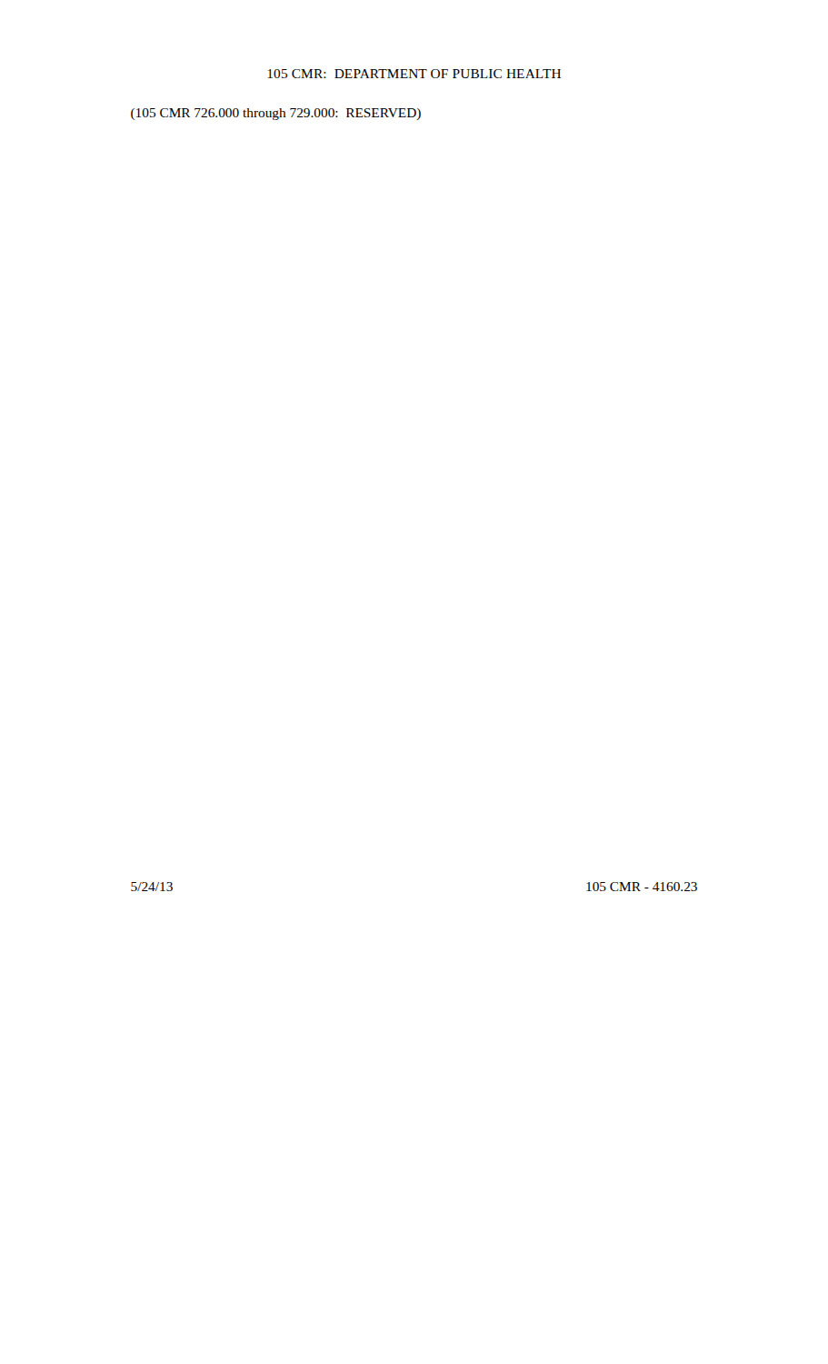105 CMR: DEPARTMENT OF PUBLIC HEALTH
(105 CMR 726.000 through 729.000: RESERVED)
5/24/13
105 CMR - 4160.23